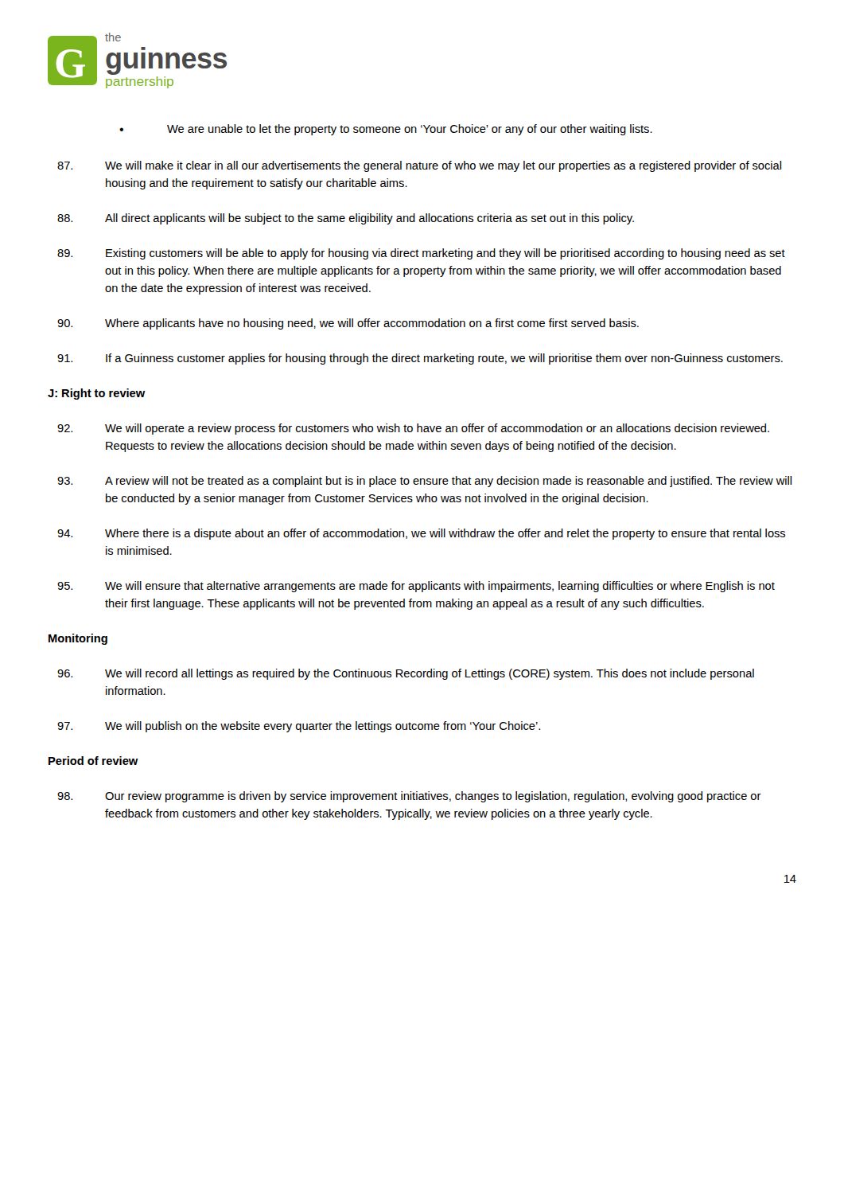the guinness partnership
We are unable to let the property to someone on ‘Your Choice’ or any of our other waiting lists.
87.
We will make it clear in all our advertisements the general nature of who we may let our properties as a registered provider of social housing and the requirement to satisfy our charitable aims.
88.
All direct applicants will be subject to the same eligibility and allocations criteria as set out in this policy.
89.
Existing customers will be able to apply for housing via direct marketing and they will be prioritised according to housing need as set out in this policy. When there are multiple applicants for a property from within the same priority, we will offer accommodation based on the date the expression of interest was received.
90.
Where applicants have no housing need, we will offer accommodation on a first come first served basis.
91.
If a Guinness customer applies for housing through the direct marketing route, we will prioritise them over non-Guinness customers.
J: Right to review
92.
We will operate a review process for customers who wish to have an offer of accommodation or an allocations decision reviewed. Requests to review the allocations decision should be made within seven days of being notified of the decision.
93.
A review will not be treated as a complaint but is in place to ensure that any decision made is reasonable and justified. The review will be conducted by a senior manager from Customer Services who was not involved in the original decision.
94.
Where there is a dispute about an offer of accommodation, we will withdraw the offer and relet the property to ensure that rental loss is minimised.
95.
We will ensure that alternative arrangements are made for applicants with impairments, learning difficulties or where English is not their first language. These applicants will not be prevented from making an appeal as a result of any such difficulties.
Monitoring
96.
We will record all lettings as required by the Continuous Recording of Lettings (CORE) system. This does not include personal information.
97.
We will publish on the website every quarter the lettings outcome from ‘Your Choice’.
Period of review
98.
Our review programme is driven by service improvement initiatives, changes to legislation, regulation, evolving good practice or feedback from customers and other key stakeholders. Typically, we review policies on a three yearly cycle.
14